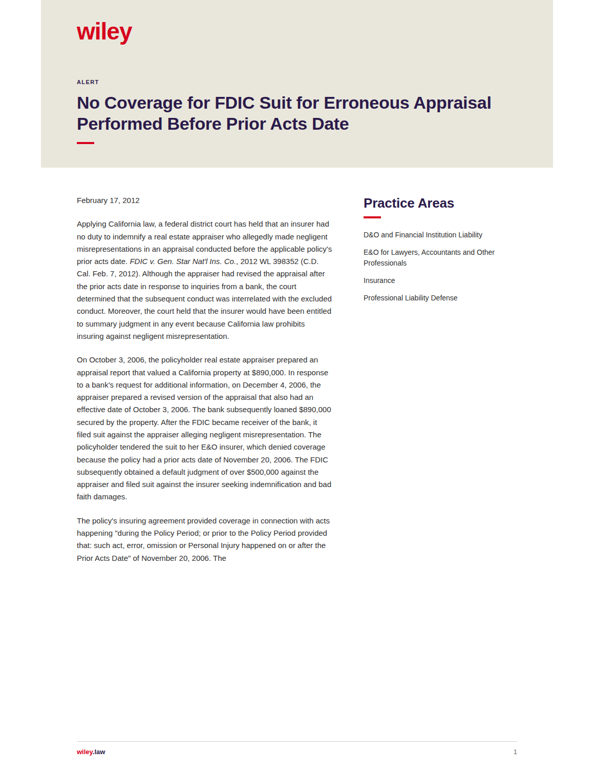wiley
Alert
No Coverage for FDIC Suit for Erroneous Appraisal Performed Before Prior Acts Date
February 17, 2012
Applying California law, a federal district court has held that an insurer had no duty to indemnify a real estate appraiser who allegedly made negligent misrepresentations in an appraisal conducted before the applicable policy's prior acts date. FDIC v. Gen. Star Nat'l Ins. Co., 2012 WL 398352 (C.D. Cal. Feb. 7, 2012). Although the appraiser had revised the appraisal after the prior acts date in response to inquiries from a bank, the court determined that the subsequent conduct was interrelated with the excluded conduct. Moreover, the court held that the insurer would have been entitled to summary judgment in any event because California law prohibits insuring against negligent misrepresentation.
On October 3, 2006, the policyholder real estate appraiser prepared an appraisal report that valued a California property at $890,000. In response to a bank's request for additional information, on December 4, 2006, the appraiser prepared a revised version of the appraisal that also had an effective date of October 3, 2006. The bank subsequently loaned $890,000 secured by the property. After the FDIC became receiver of the bank, it filed suit against the appraiser alleging negligent misrepresentation. The policyholder tendered the suit to her E&O insurer, which denied coverage because the policy had a prior acts date of November 20, 2006. The FDIC subsequently obtained a default judgment of over $500,000 against the appraiser and filed suit against the insurer seeking indemnification and bad faith damages.
The policy's insuring agreement provided coverage in connection with acts happening "during the Policy Period; or prior to the Policy Period provided that: such act, error, omission or Personal Injury happened on or after the Prior Acts Date" of November 20, 2006. The
Practice Areas
D&O and Financial Institution Liability
E&O for Lawyers, Accountants and Other Professionals
Insurance
Professional Liability Defense
wiley.law 1